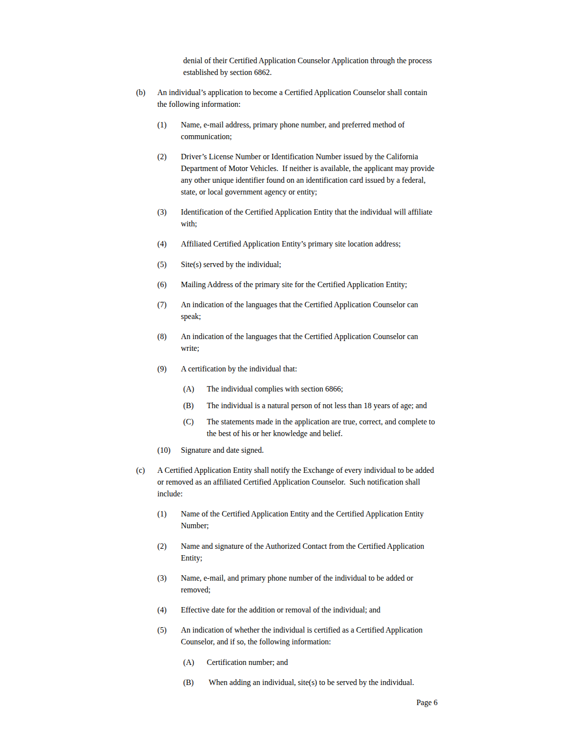denial of their Certified Application Counselor Application through the process established by section 6862.
(b) An individual’s application to become a Certified Application Counselor shall contain the following information:
(1) Name, e-mail address, primary phone number, and preferred method of communication;
(2) Driver’s License Number or Identification Number issued by the California Department of Motor Vehicles. If neither is available, the applicant may provide any other unique identifier found on an identification card issued by a federal, state, or local government agency or entity;
(3) Identification of the Certified Application Entity that the individual will affiliate with;
(4) Affiliated Certified Application Entity’s primary site location address;
(5) Site(s) served by the individual;
(6) Mailing Address of the primary site for the Certified Application Entity;
(7) An indication of the languages that the Certified Application Counselor can speak;
(8) An indication of the languages that the Certified Application Counselor can write;
(9) A certification by the individual that:
(A) The individual complies with section 6866;
(B) The individual is a natural person of not less than 18 years of age; and
(C) The statements made in the application are true, correct, and complete to the best of his or her knowledge and belief.
(10) Signature and date signed.
(c) A Certified Application Entity shall notify the Exchange of every individual to be added or removed as an affiliated Certified Application Counselor. Such notification shall include:
(1) Name of the Certified Application Entity and the Certified Application Entity Number;
(2) Name and signature of the Authorized Contact from the Certified Application Entity;
(3) Name, e-mail, and primary phone number of the individual to be added or removed;
(4) Effective date for the addition or removal of the individual; and
(5) An indication of whether the individual is certified as a Certified Application Counselor, and if so, the following information:
(A) Certification number; and
(B) When adding an individual, site(s) to be served by the individual.
Page 6